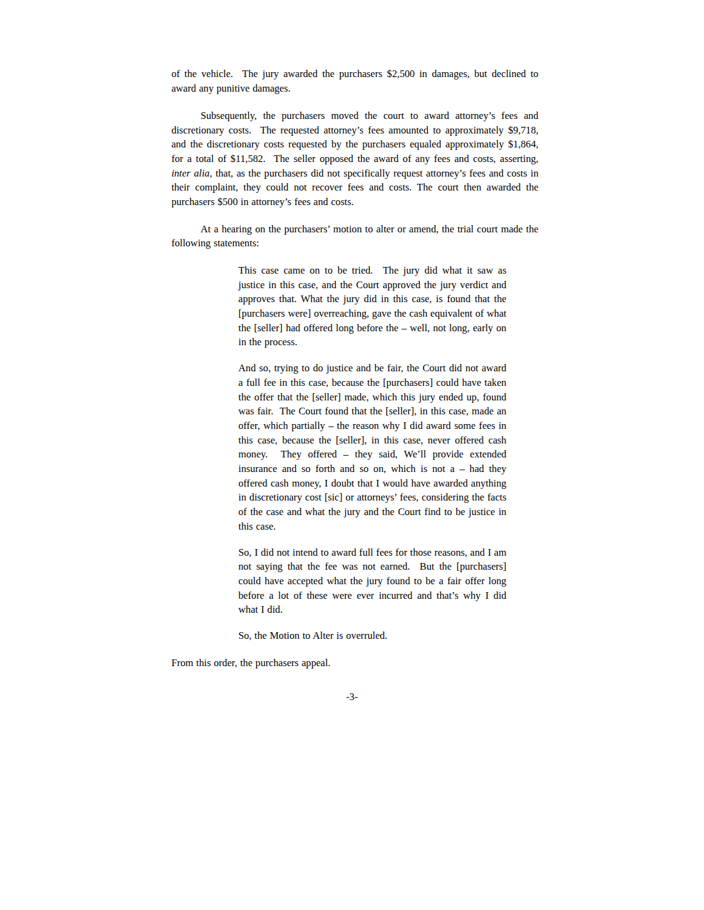of the vehicle. The jury awarded the purchasers $2,500 in damages, but declined to award any punitive damages.
Subsequently, the purchasers moved the court to award attorney’s fees and discretionary costs. The requested attorney’s fees amounted to approximately $9,718, and the discretionary costs requested by the purchasers equaled approximately $1,864, for a total of $11,582. The seller opposed the award of any fees and costs, asserting, inter alia, that, as the purchasers did not specifically request attorney’s fees and costs in their complaint, they could not recover fees and costs. The court then awarded the purchasers $500 in attorney’s fees and costs.
At a hearing on the purchasers’ motion to alter or amend, the trial court made the following statements:
This case came on to be tried. The jury did what it saw as justice in this case, and the Court approved the jury verdict and approves that. What the jury did in this case, is found that the [purchasers were] overreaching, gave the cash equivalent of what the [seller] had offered long before the – well, not long, early on in the process.
And so, trying to do justice and be fair, the Court did not award a full fee in this case, because the [purchasers] could have taken the offer that the [seller] made, which this jury ended up, found was fair. The Court found that the [seller], in this case, made an offer, which partially – the reason why I did award some fees in this case, because the [seller], in this case, never offered cash money. They offered – they said, We’ll provide extended insurance and so forth and so on, which is not a – had they offered cash money, I doubt that I would have awarded anything in discretionary cost [sic] or attorneys’ fees, considering the facts of the case and what the jury and the Court find to be justice in this case.
So, I did not intend to award full fees for those reasons, and I am not saying that the fee was not earned. But the [purchasers] could have accepted what the jury found to be a fair offer long before a lot of these were ever incurred and that’s why I did what I did.
So, the Motion to Alter is overruled.
From this order, the purchasers appeal.
-3-